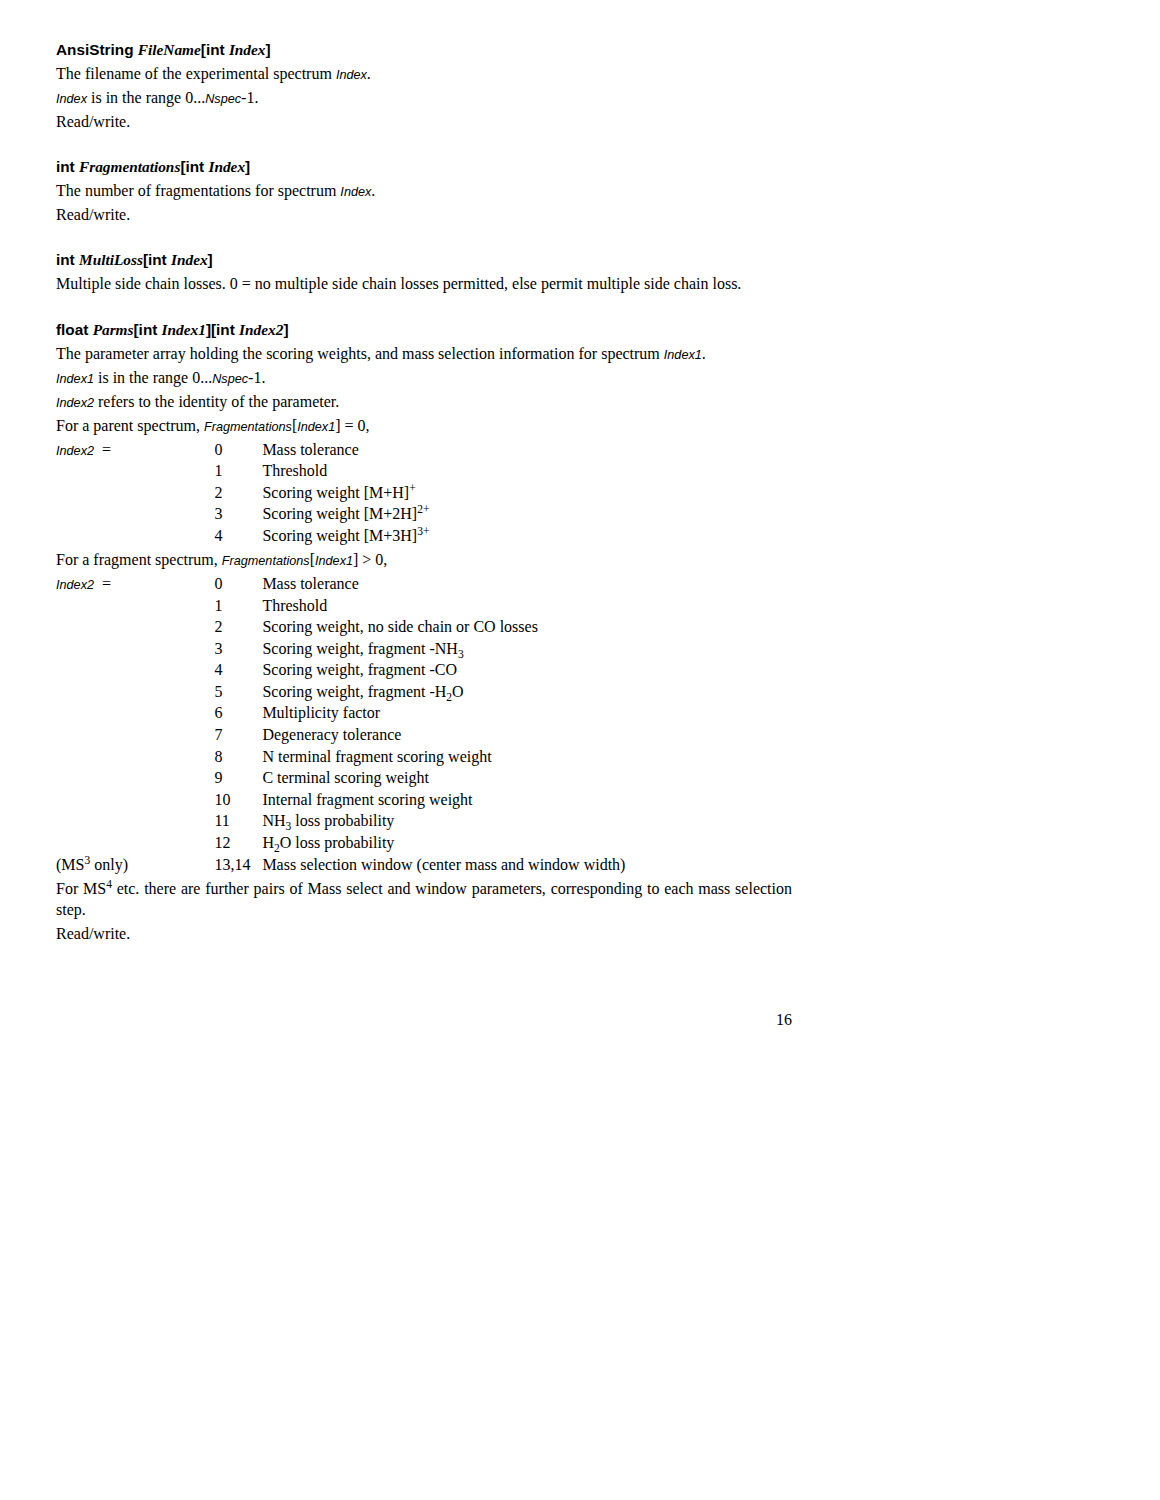AnsiString FileName[int Index]
The filename of the experimental spectrum Index.
Index is in the range 0...Nspec-1.
Read/write.
int Fragmentations[int Index]
The number of fragmentations for spectrum Index.
Read/write.
int MultiLoss[int Index]
Multiple side chain losses. 0 = no multiple side chain losses permitted, else permit multiple side chain loss.
float Parms[int Index1][int Index2]
The parameter array holding the scoring weights, and mass selection information for spectrum Index1.
Index1 is in the range 0...Nspec-1.
Index2 refers to the identity of the parameter.
For a parent spectrum, Fragmentations[Index1] = 0,
| Index2 = | 0 | Mass tolerance |
| | 1 | Threshold |
| | 2 | Scoring weight [M+H] + |
| | 3 | Scoring weight [M+2H] 2+ |
| | 4 | Scoring weight [M+3H] 3+ |
For a fragment spectrum, Fragmentations[Index1] > 0,
| Index2 = | 0 | Mass tolerance |
| | 1 | Threshold |
| | 2 | Scoring weight, no side chain or CO losses |
| | 3 | Scoring weight, fragment -NH 3 |
| | 4 | Scoring weight, fragment -CO |
| | 5 | Scoring weight, fragment -H 2 O |
| | 6 | Multiplicity factor |
| | 7 | Degeneracy tolerance |
| | 8 | N terminal fragment scoring weight |
| | 9 | C terminal scoring weight |
| | 10 | Internal fragment scoring weight |
| | 11 | NH 3 loss probability |
| | 12 | H 2 O loss probability |
| (MS 3 only) | 13,14 | Mass selection window (center mass and window width) |
For MS4 etc. there are further pairs of Mass select and window parameters, corresponding to each mass selection step.
Read/write.
16